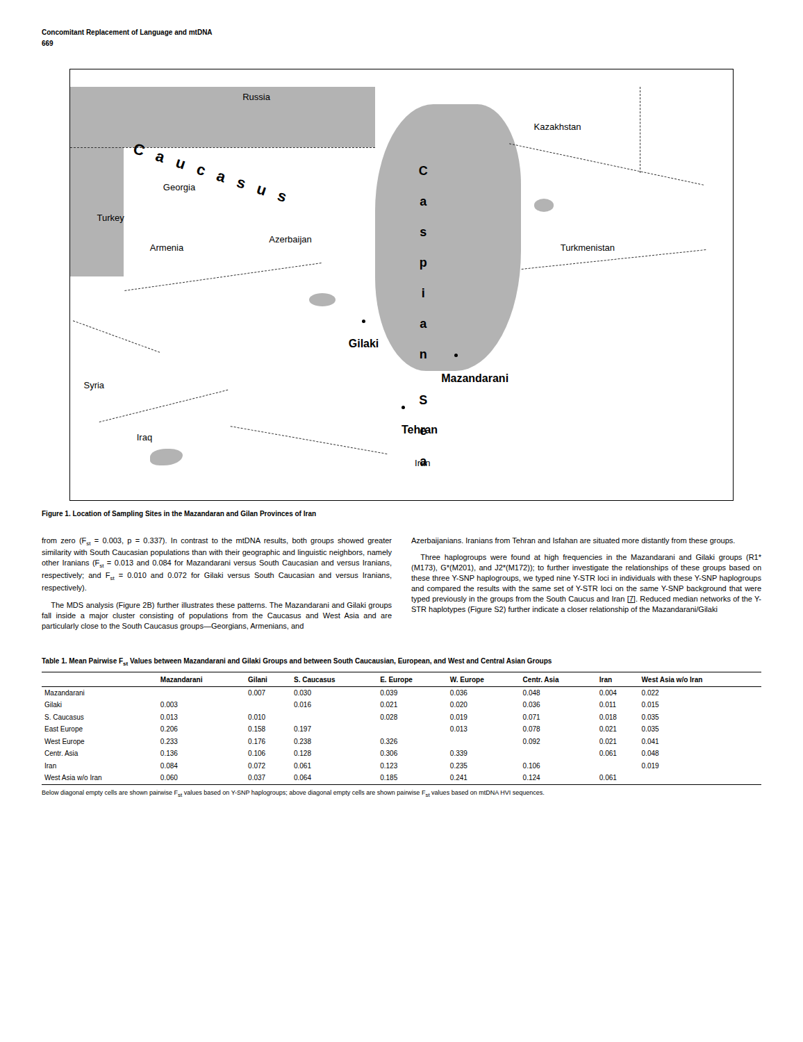Concomitant Replacement of Language and mtDNA
669
Russia
C a u c a s u s
Georgia
Armenia
Azerbaijan
Turkey
Kazakhstan
C a s p i a n S e a
Turkmenistan
Syria
Iraq
Gilaki
Mazandarani
Tehran
Iran
Figure 1. Location of Sampling Sites in the Mazandaran and Gilan Provinces of Iran
from zero (Fst = 0.003, p = 0.337). In contrast to the mtDNA results, both groups showed greater similarity with South Caucasian populations than with their geographic and linguistic neighbors, namely other Iranians (Fst = 0.013 and 0.084 for Mazandarani versus South Caucasian and versus Iranians, respectively; and Fst = 0.010 and 0.072 for Gilaki versus South Caucasian and versus Iranians, respectively).
The MDS analysis (Figure 2B) further illustrates these patterns. The Mazandarani and Gilaki groups fall inside a major cluster consisting of populations from the Caucasus and West Asia and are particularly close to the South Caucasus groups—Georgians, Armenians, and
Azerbaijanians. Iranians from Tehran and Isfahan are situated more distantly from these groups.
Three haplogroups were found at high frequencies in the Mazandarani and Gilaki groups (R1*(M173), G*(M201), and J2*(M172)); to further investigate the relationships of these groups based on these three Y-SNP haplogroups, we typed nine Y-STR loci in individuals with these Y-SNP haplogroups and compared the results with the same set of Y-STR loci on the same Y-SNP background that were typed previously in the groups from the South Caucus and Iran [7]. Reduced median networks of the Y-STR haplotypes (Figure S2) further indicate a closer relationship of the Mazandarani/Gilaki
Table 1. Mean Pairwise Fst Values between Mazandarani and Gilaki Groups and between South Caucausian, European, and West and Central Asian Groups
| | Mazandarani | Gilani | S. Caucasus | E. Europe | W. Europe | Centr. Asia | Iran | West Asia w/o Iran |
| --- | --- | --- | --- | --- | --- | --- | --- | --- |
| Mazandarani | | 0.007 | 0.030 | 0.039 | 0.036 | 0.048 | 0.004 | 0.022 |
| Gilaki | 0.003 | | 0.016 | 0.021 | 0.020 | 0.036 | 0.011 | 0.015 |
| S. Caucasus | 0.013 | 0.010 | | 0.028 | 0.019 | 0.071 | 0.018 | 0.035 |
| East Europe | 0.206 | 0.158 | 0.197 | | 0.013 | 0.078 | 0.021 | 0.035 |
| West Europe | 0.233 | 0.176 | 0.238 | 0.326 | | 0.092 | 0.021 | 0.041 |
| Centr. Asia | 0.136 | 0.106 | 0.128 | 0.306 | 0.339 | | 0.061 | 0.048 |
| Iran | 0.084 | 0.072 | 0.061 | 0.123 | 0.235 | 0.106 | | 0.019 |
| West Asia w/o Iran | 0.060 | 0.037 | 0.064 | 0.185 | 0.241 | 0.124 | 0.061 | |
Below diagonal empty cells are shown pairwise Fst values based on Y-SNP haplogroups; above diagonal empty cells are shown pairwise Fst values based on mtDNA HVI sequences.